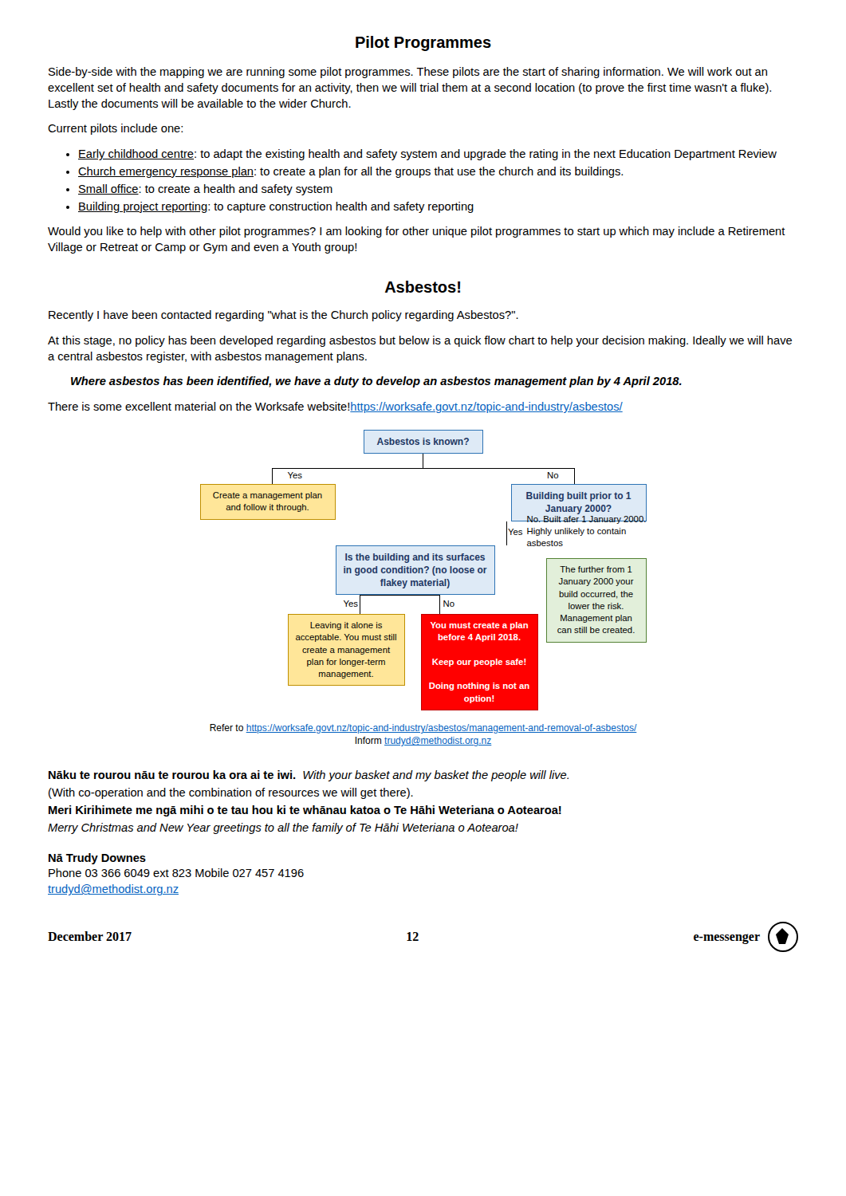Pilot Programmes
Side-by-side with the mapping we are running some pilot programmes. These pilots are the start of sharing information. We will work out an excellent set of health and safety documents for an activity, then we will trial them at a second location (to prove the first time wasn't a fluke). Lastly the documents will be available to the wider Church.
Current pilots include one:
Early childhood centre: to adapt the existing health and safety system and upgrade the rating in the next Education Department Review
Church emergency response plan: to create a plan for all the groups that use the church and its buildings.
Small office: to create a health and safety system
Building project reporting: to capture construction health and safety reporting
Would you like to help with other pilot programmes? I am looking for other unique pilot programmes to start up which may include a Retirement Village or Retreat or Camp or Gym and even a Youth group!
Asbestos!
Recently I have been contacted regarding "what is the Church policy regarding Asbestos?".
At this stage, no policy has been developed regarding asbestos but below is a quick flow chart to help your decision making. Ideally we will have a central asbestos register, with asbestos management plans.
Where asbestos has been identified, we have a duty to develop an asbestos management plan by 4 April 2018.
There is some excellent material on the Worksafe website!https://worksafe.govt.nz/topic-and-industry/asbestos/
Asbestos is known?
Yes No
Create a management plan and follow it through.
Building built prior to 1 January 2000?
Yes
Is the building and its surfaces in good condition? (no loose or flakey material)
No. Built afer 1 January 2000. Highly unlikely to contain asbestos
Yes No
Leaving it alone is acceptable. You must still create a management plan for longer-term management.
You must create a plan before 4 April 2018.
Keep our people safe!
Doing nothing is not an option!
The further from 1 January 2000 your build occurred, the lower the risk. Management plan can still be created.
Refer to https://worksafe.govt.nz/topic-and-industry/asbestos/management-and-removal-of-asbestos/
Inform trudyd@methodist.org.nz
Nāku te rourou nāu te rourou ka ora ai te iwi. With your basket and my basket the people will live.
(With co-operation and the combination of resources we will get there).
Meri Kirihimete me ngā mihi o te tau hou ki te whānau katoa o Te Hāhi Weteriana o Aotearoa!
Merry Christmas and New Year greetings to all the family of Te Hāhi Weteriana o Aotearoa!
Nā Trudy Downes
Phone 03 366 6049 ext 823 Mobile 027 457 4196
trudyd@methodist.org.nz
December 2017
12
e-messenger